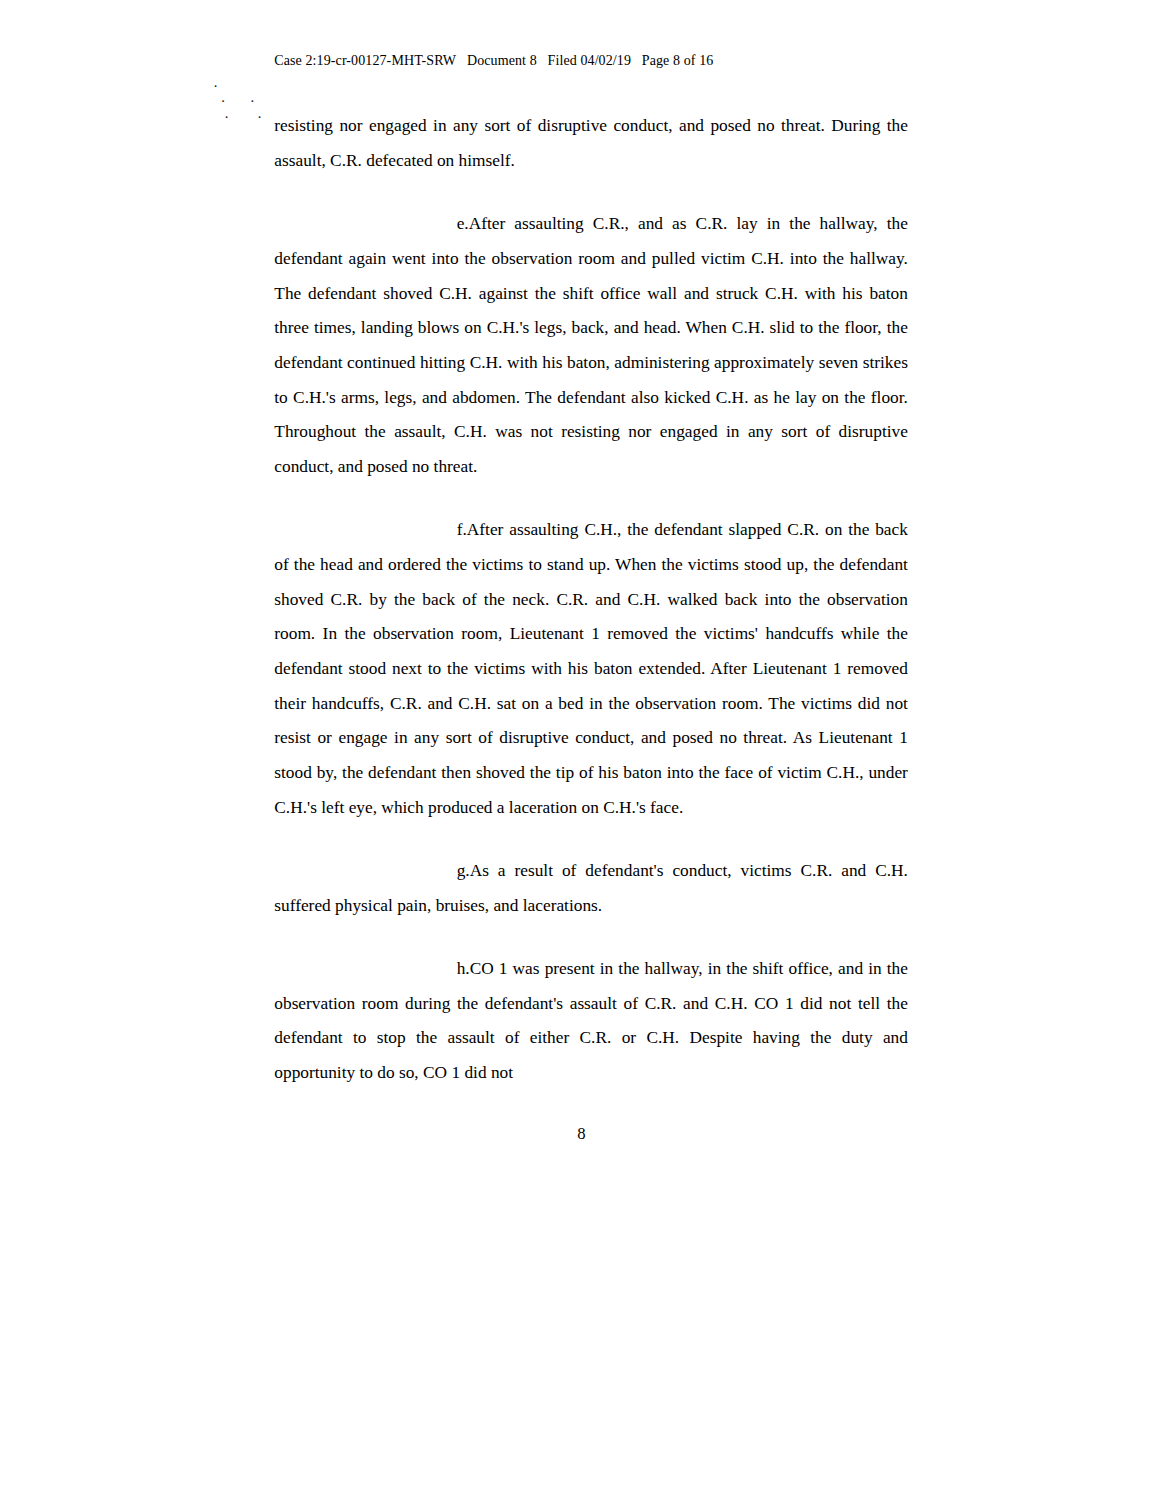Case 2:19-cr-00127-MHT-SRW Document 8 Filed 04/02/19 Page 8 of 16
. . . . .
resisting nor engaged in any sort of disruptive conduct, and posed no threat. During the assault, C.R. defecated on himself.
e. After assaulting C.R., and as C.R. lay in the hallway, the defendant again went into the observation room and pulled victim C.H. into the hallway. The defendant shoved C.H. against the shift office wall and struck C.H. with his baton three times, landing blows on C.H.'s legs, back, and head. When C.H. slid to the floor, the defendant continued hitting C.H. with his baton, administering approximately seven strikes to C.H.'s arms, legs, and abdomen. The defendant also kicked C.H. as he lay on the floor. Throughout the assault, C.H. was not resisting nor engaged in any sort of disruptive conduct, and posed no threat.
f. After assaulting C.H., the defendant slapped C.R. on the back of the head and ordered the victims to stand up. When the victims stood up, the defendant shoved C.R. by the back of the neck. C.R. and C.H. walked back into the observation room. In the observation room, Lieutenant 1 removed the victims' handcuffs while the defendant stood next to the victims with his baton extended. After Lieutenant 1 removed their handcuffs, C.R. and C.H. sat on a bed in the observation room. The victims did not resist or engage in any sort of disruptive conduct, and posed no threat. As Lieutenant 1 stood by, the defendant then shoved the tip of his baton into the face of victim C.H., under C.H.'s left eye, which produced a laceration on C.H.'s face.
g. As a result of defendant's conduct, victims C.R. and C.H. suffered physical pain, bruises, and lacerations.
h. CO 1 was present in the hallway, in the shift office, and in the observation room during the defendant's assault of C.R. and C.H. CO 1 did not tell the defendant to stop the assault of either C.R. or C.H. Despite having the duty and opportunity to do so, CO 1 did not
8